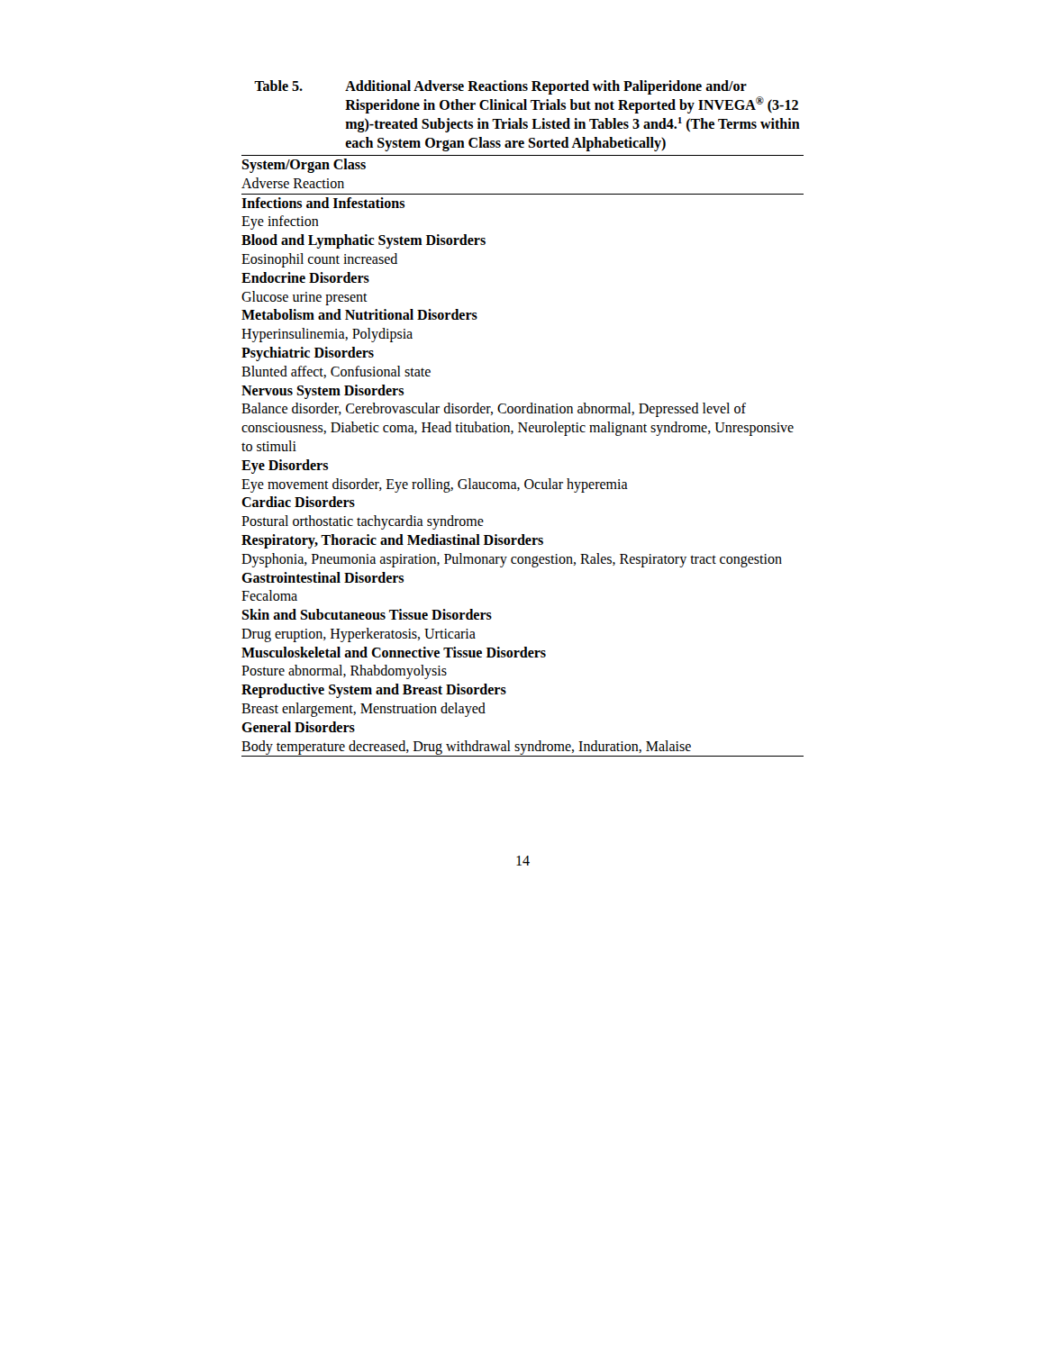Table 5.
Additional Adverse Reactions Reported with Paliperidone and/or Risperidone in Other Clinical Trials but not Reported by INVEGA® (3-12 mg)-treated Subjects in Trials Listed in Tables 3 and4.1 (The Terms within each System Organ Class are Sorted Alphabetically)
| System/Organ Class |
| Adverse Reaction |
| Infections and Infestations |
| Eye infection |
| Blood and Lymphatic System Disorders |
| Eosinophil count increased |
| Endocrine Disorders |
| Glucose urine present |
| Metabolism and Nutritional Disorders |
| Hyperinsulinemia, Polydipsia |
| Psychiatric Disorders |
| Blunted affect, Confusional state |
| Nervous System Disorders |
| Balance disorder, Cerebrovascular disorder, Coordination abnormal, Depressed level of consciousness, Diabetic coma, Head titubation, Neuroleptic malignant syndrome, Unresponsive to stimuli |
| Eye Disorders |
| Eye movement disorder, Eye rolling, Glaucoma, Ocular hyperemia |
| Cardiac Disorders |
| Postural orthostatic tachycardia syndrome |
| Respiratory, Thoracic and Mediastinal Disorders |
| Dysphonia, Pneumonia aspiration, Pulmonary congestion, Rales, Respiratory tract congestion |
| Gastrointestinal Disorders |
| Fecaloma |
| Skin and Subcutaneous Tissue Disorders |
| Drug eruption, Hyperkeratosis, Urticaria |
| Musculoskeletal and Connective Tissue Disorders |
| Posture abnormal, Rhabdomyolysis |
| Reproductive System and Breast Disorders |
| Breast enlargement, Menstruation delayed |
| General Disorders |
| Body temperature decreased, Drug withdrawal syndrome, Induration, Malaise |
14